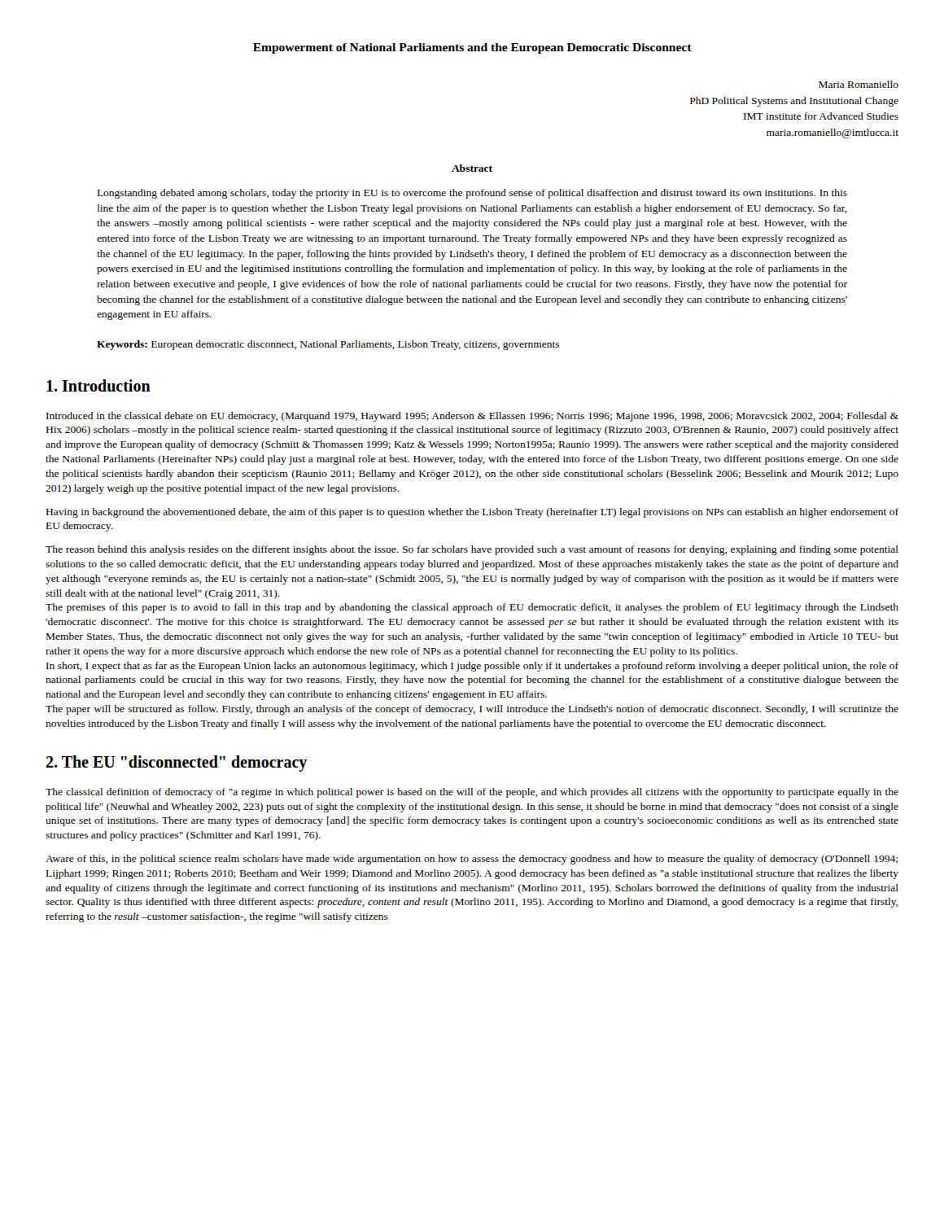Empowerment of National Parliaments and the European Democratic Disconnect
Maria Romaniello
PhD Political Systems and Institutional Change
IMT institute for Advanced Studies
maria.romaniello@imtlucca.it
Abstract
Longstanding debated among scholars, today the priority in EU is to overcome the profound sense of political disaffection and distrust toward its own institutions. In this line the aim of the paper is to question whether the Lisbon Treaty legal provisions on National Parliaments can establish a higher endorsement of EU democracy. So far, the answers –mostly among political scientists - were rather sceptical and the majority considered the NPs could play just a marginal role at best. However, with the entered into force of the Lisbon Treaty we are witnessing to an important turnaround. The Treaty formally empowered NPs and they have been expressly recognized as the channel of the EU legitimacy. In the paper, following the hints provided by Lindseth's theory, I defined the problem of EU democracy as a disconnection between the powers exercised in EU and the legitimised institutions controlling the formulation and implementation of policy. In this way, by looking at the role of parliaments in the relation between executive and people, I give evidences of how the role of national parliaments could be crucial for two reasons. Firstly, they have now the potential for becoming the channel for the establishment of a constitutive dialogue between the national and the European level and secondly they can contribute to enhancing citizens' engagement in EU affairs.
Keywords: European democratic disconnect, National Parliaments, Lisbon Treaty, citizens, governments
1. Introduction
Introduced in the classical debate on EU democracy, (Marquand 1979, Hayward 1995; Anderson & Ellassen 1996; Norris 1996; Majone 1996, 1998, 2006; Moravcsick 2002, 2004; Follesdal & Hix 2006) scholars –mostly in the political science realm- started questioning if the classical institutional source of legitimacy (Rizzuto 2003, O'Brennen & Raunio, 2007) could positively affect and improve the European quality of democracy (Schmitt & Thomassen 1999; Katz & Wessels 1999; Norton1995a; Raunio 1999). The answers were rather sceptical and the majority considered the National Parliaments (Hereinafter NPs) could play just a marginal role at best. However, today, with the entered into force of the Lisbon Treaty, two different positions emerge. On one side the political scientists hardly abandon their scepticism (Raunio 2011; Bellamy and Kröger 2012), on the other side constitutional scholars (Besselink 2006; Besselink and Mourik 2012; Lupo 2012) largely weigh up the positive potential impact of the new legal provisions.
Having in background the abovementioned debate, the aim of this paper is to question whether the Lisbon Treaty (hereinafter LT) legal provisions on NPs can establish an higher endorsement of EU democracy.
The reason behind this analysis resides on the different insights about the issue. So far scholars have provided such a vast amount of reasons for denying, explaining and finding some potential solutions to the so called democratic deficit, that the EU understanding appears today blurred and jeopardized. Most of these approaches mistakenly takes the state as the point of departure and yet although "everyone reminds as, the EU is certainly not a nation-state" (Schmidt 2005, 5), "the EU is normally judged by way of comparison with the position as it would be if matters were still dealt with at the national level" (Craig 2011, 31).
The premises of this paper is to avoid to fall in this trap and by abandoning the classical approach of EU democratic deficit, it analyses the problem of EU legitimacy through the Lindseth 'democratic disconnect'. The motive for this choice is straightforward. The EU democracy cannot be assessed per se but rather it should be evaluated through the relation existent with its Member States. Thus, the democratic disconnect not only gives the way for such an analysis, -further validated by the same "twin conception of legitimacy" embodied in Article 10 TEU- but rather it opens the way for a more discursive approach which endorse the new role of NPs as a potential channel for reconnecting the EU polity to its politics.
In short, I expect that as far as the European Union lacks an autonomous legitimacy, which I judge possible only if it undertakes a profound reform involving a deeper political union, the role of national parliaments could be crucial in this way for two reasons. Firstly, they have now the potential for becoming the channel for the establishment of a constitutive dialogue between the national and the European level and secondly they can contribute to enhancing citizens' engagement in EU affairs.
The paper will be structured as follow. Firstly, through an analysis of the concept of democracy, I will introduce the Lindseth's notion of democratic disconnect. Secondly, I will scrutinize the novelties introduced by the Lisbon Treaty and finally I will assess why the involvement of the national parliaments have the potential to overcome the EU democratic disconnect.
2. The EU "disconnected" democracy
The classical definition of democracy of "a regime in which political power is based on the will of the people, and which provides all citizens with the opportunity to participate equally in the political life" (Neuwhal and Wheatley 2002, 223) puts out of sight the complexity of the institutional design. In this sense, it should be borne in mind that democracy "does not consist of a single unique set of institutions. There are many types of democracy [and] the specific form democracy takes is contingent upon a country's socioeconomic conditions as well as its entrenched state structures and policy practices" (Schmitter and Karl 1991, 76).
Aware of this, in the political science realm scholars have made wide argumentation on how to assess the democracy goodness and how to measure the quality of democracy (O'Donnell 1994; Lijphart 1999; Ringen 2011; Roberts 2010; Beetham and Weir 1999; Diamond and Morlino 2005). A good democracy has been defined as "a stable institutional structure that realizes the liberty and equality of citizens through the legitimate and correct functioning of its institutions and mechanism" (Morlino 2011, 195). Scholars borrowed the definitions of quality from the industrial sector. Quality is thus identified with three different aspects: procedure, content and result (Morlino 2011, 195). According to Morlino and Diamond, a good democracy is a regime that firstly, referring to the result –customer satisfaction-, the regime "will satisfy citizens